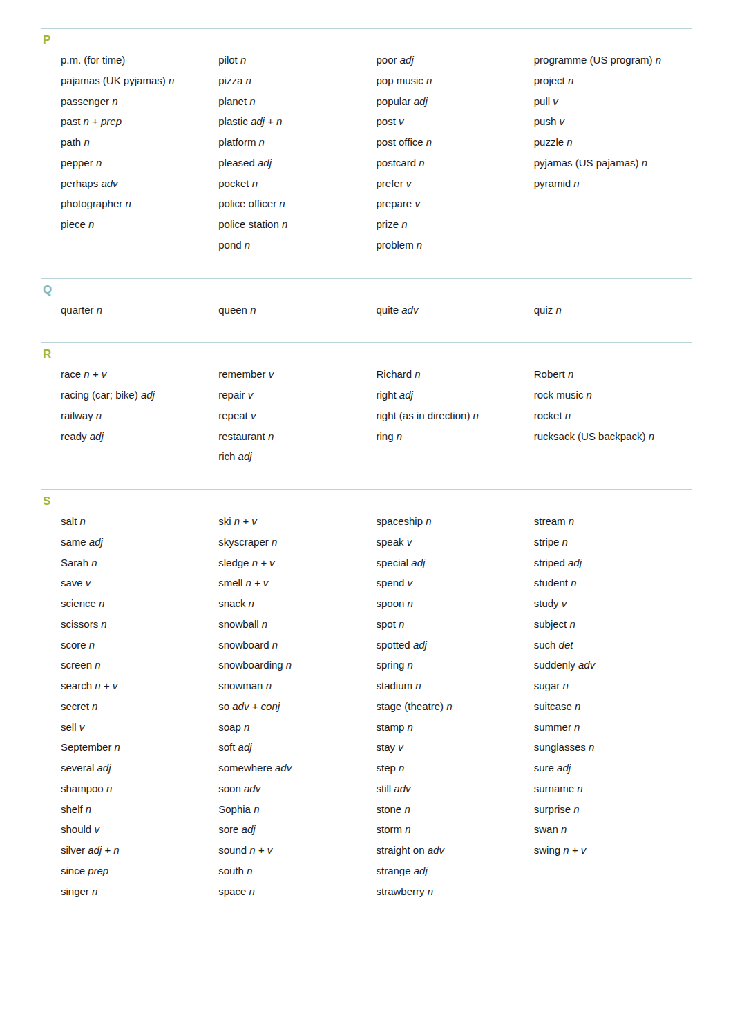P
p.m. (for time)
pajamas (UK pyjamas) n
passenger n
past n + prep
path n
pepper n
perhaps adv
photographer n
piece n
pilot n
pizza n
planet n
plastic adj + n
platform n
pleased adj
pocket n
police officer n
police station n
pond n
poor adj
pop music n
popular adj
post v
post office n
postcard n
prefer v
prepare v
prize n
problem n
programme (US program) n
project n
pull v
push v
puzzle n
pyjamas (US pajamas) n
pyramid n
Q
quarter n
queen n
quite adv
quiz n
R
race n + v
racing (car; bike) adj
railway n
ready adj
remember v
repair v
repeat v
restaurant n
rich adj
Richard n
right adj
right (as in direction) n
ring n
Robert n
rock music n
rocket n
rucksack (US backpack) n
S
salt n
same adj
Sarah n
save v
science n
scissors n
score n
screen n
search n + v
secret n
sell v
September n
several adj
shampoo n
shelf n
should v
silver adj + n
since prep
singer n
ski n + v
skyscraper n
sledge n + v
smell n + v
snack n
snowball n
snowboard n
snowboarding n
snowman n
so adv + conj
soap n
soft adj
somewhere adv
soon adv
Sophia n
sore adj
sound n + v
south n
space n
spaceship n
speak v
special adj
spend v
spoon n
spot n
spotted adj
spring n
stadium n
stage (theatre) n
stamp n
stay v
step n
still adv
stone n
storm n
straight on adv
strange adj
strawberry n
stream n
stripe n
striped adj
student n
study v
subject n
such det
suddenly adv
sugar n
suitcase n
summer n
sunglasses n
sure adj
surname n
surprise n
swan n
swing n + v